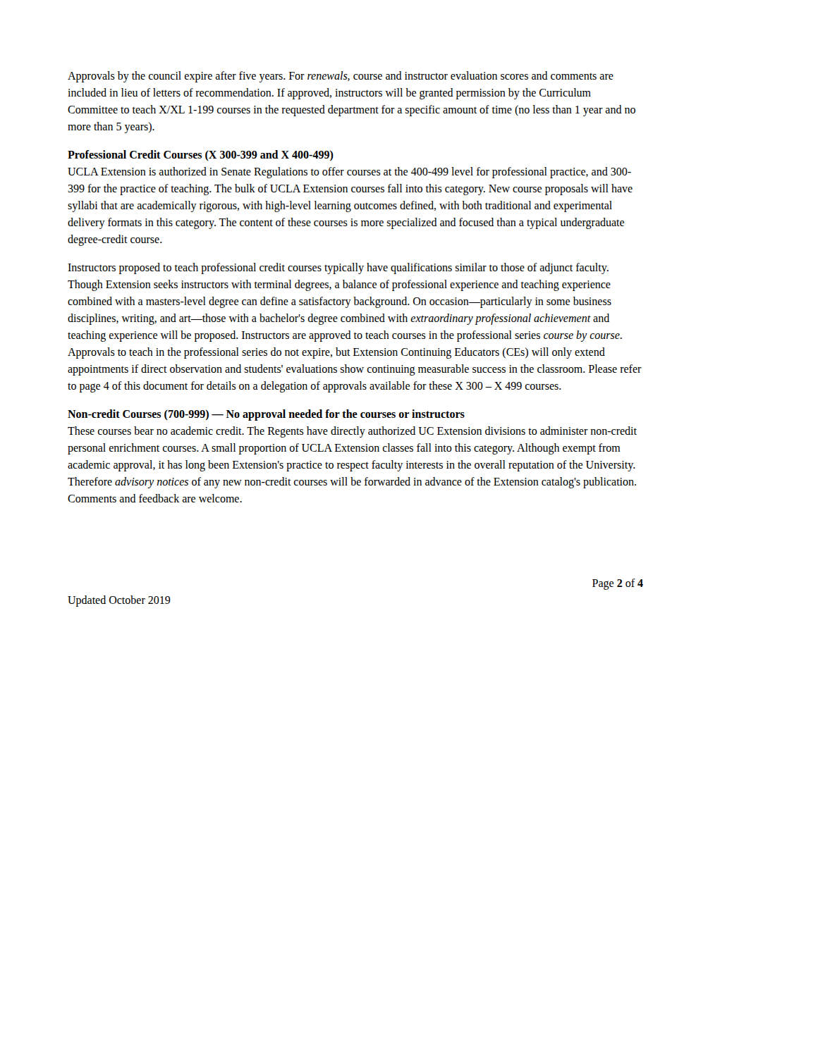Approvals by the council expire after five years. For renewals, course and instructor evaluation scores and comments are included in lieu of letters of recommendation. If approved, instructors will be granted permission by the Curriculum Committee to teach X/XL 1-199 courses in the requested department for a specific amount of time (no less than 1 year and no more than 5 years).
Professional Credit Courses (X 300-399 and X 400-499)
UCLA Extension is authorized in Senate Regulations to offer courses at the 400-499 level for professional practice, and 300-399 for the practice of teaching. The bulk of UCLA Extension courses fall into this category. New course proposals will have syllabi that are academically rigorous, with high-level learning outcomes defined, with both traditional and experimental delivery formats in this category. The content of these courses is more specialized and focused than a typical undergraduate degree-credit course.
Instructors proposed to teach professional credit courses typically have qualifications similar to those of adjunct faculty. Though Extension seeks instructors with terminal degrees, a balance of professional experience and teaching experience combined with a masters-level degree can define a satisfactory background. On occasion—particularly in some business disciplines, writing, and art—those with a bachelor's degree combined with extraordinary professional achievement and teaching experience will be proposed. Instructors are approved to teach courses in the professional series course by course. Approvals to teach in the professional series do not expire, but Extension Continuing Educators (CEs) will only extend appointments if direct observation and students' evaluations show continuing measurable success in the classroom. Please refer to page 4 of this document for details on a delegation of approvals available for these X 300 – X 499 courses.
Non-credit Courses (700-999) — No approval needed for the courses or instructors
These courses bear no academic credit. The Regents have directly authorized UC Extension divisions to administer non-credit personal enrichment courses. A small proportion of UCLA Extension classes fall into this category. Although exempt from academic approval, it has long been Extension's practice to respect faculty interests in the overall reputation of the University. Therefore advisory notices of any new non-credit courses will be forwarded in advance of the Extension catalog's publication. Comments and feedback are welcome.
Page 2 of 4
Updated October 2019